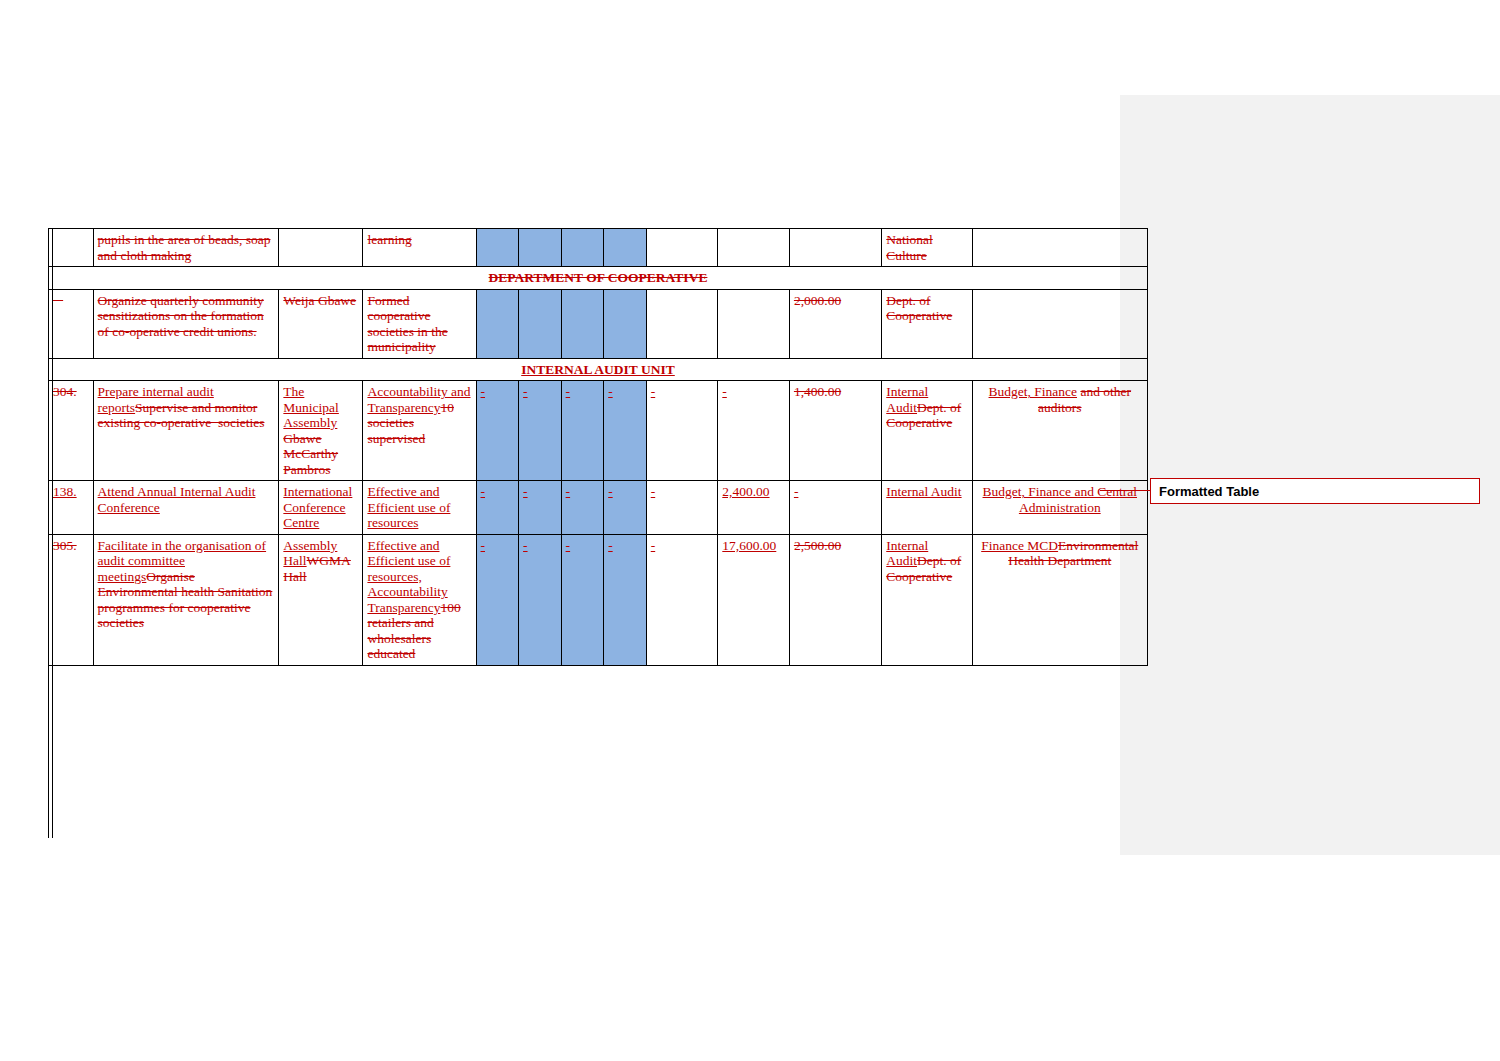| | pupils in the area of beads, soap and cloth making | | learning | | | | | | | | National Culture | |
| DEPARTMENT OF COOPERATIVE |
| | Organize quarterly community sensitizations on the formation of co-operative credit unions. | Weija Gbawe | Formed cooperative societies in the municipality | | | | | | | 2,000.00 | Dept. of Cooperative | |
| INTERNAL AUDIT UNIT |
| 304. | Prepare internal audit reports Supervise and monitor existing co-operative societies | The Municipal Assembly Gbawe McCarthy Pambros | Accountability and Transparency 10 societies supervised | - | - | - | - | - | - | 1,400.00 | Internal Audit Dept. of Cooperative | Budget, Finance and other auditors |
| 138. | Attend Annual Internal Audit Conference | International Conference Centre | Effective and Efficient use of resources | - | - | - | - | - | 2,400.00 | - | Internal Audit | Budget, Finance and Central Administration |
| 305. | Facilitate in the organisation of audit committee meetings Organise Environmental health Sanitation programmes for cooperative societies | Assembly Hall WGMA Hall | Effective and Efficient use of resources, Accountability Transparency 100 retailers and wholesalers educated | - | - | - | - | - | 17,600.00 | 2,500.00 | Internal Audit Dept. of Cooperative | Finance MCD Environmental Health Department |
Formatted Table